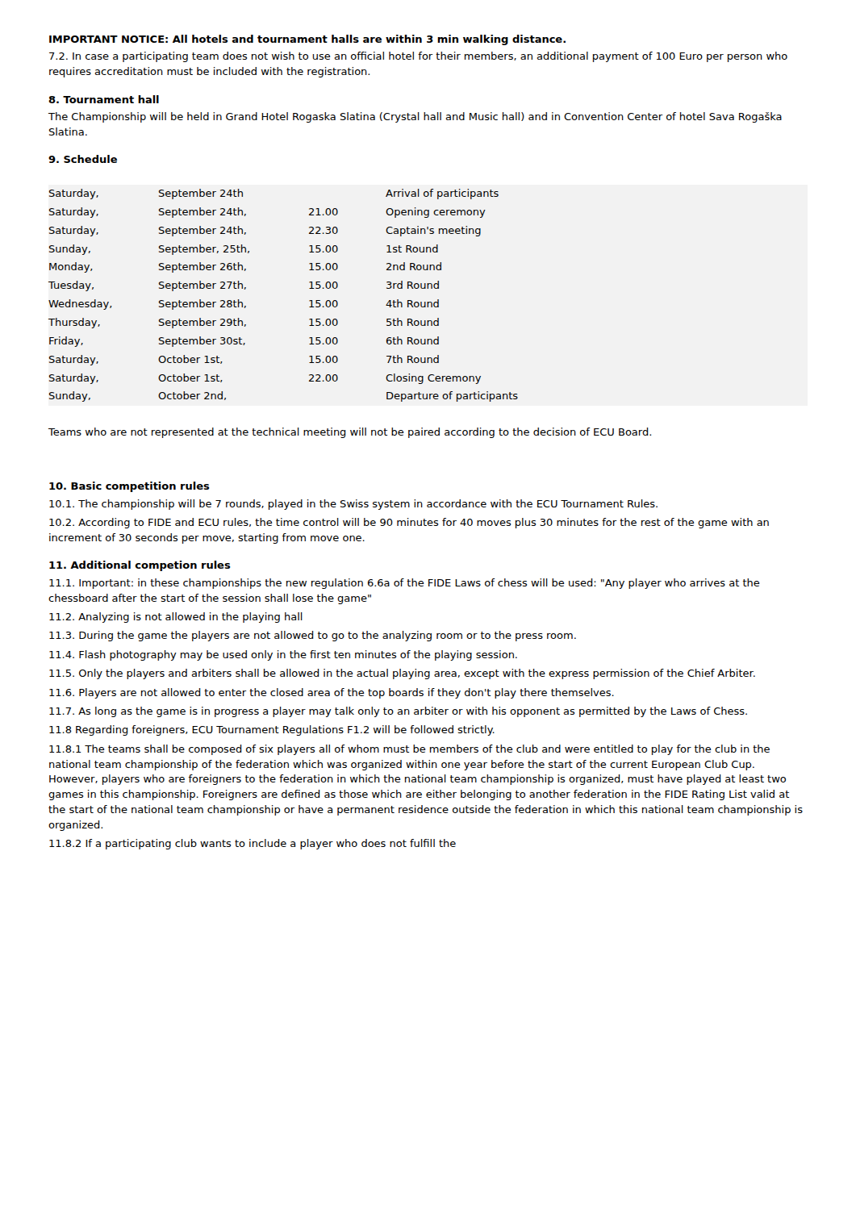IMPORTANT NOTICE: All hotels and tournament halls are within 3 min walking distance.
7.2. In case a participating team does not wish to use an official hotel for their members, an additional payment of 100 Euro per person who requires accreditation must be included with the registration.
8. Tournament hall
The Championship will be held in Grand Hotel Rogaska Slatina (Crystal hall and Music hall) and in Convention Center of hotel Sava Rogaška Slatina.
9. Schedule
| Saturday, | September 24th | | Arrival of participants |
| Saturday, | September 24th, | 21.00 | Opening ceremony |
| Saturday, | September 24th, | 22.30 | Captain's meeting |
| Sunday, | September, 25th, | 15.00 | 1st Round |
| Monday, | September 26th, | 15.00 | 2nd Round |
| Tuesday, | September 27th, | 15.00 | 3rd Round |
| Wednesday, | September 28th, | 15.00 | 4th Round |
| Thursday, | September 29th, | 15.00 | 5th Round |
| Friday, | September 30st, | 15.00 | 6th Round |
| Saturday, | October 1st, | 15.00 | 7th Round |
| Saturday, | October 1st, | 22.00 | Closing Ceremony |
| Sunday, | October 2nd, | | Departure of participants |
Teams who are not represented at the technical meeting will not be paired according to the decision of ECU Board.
10. Basic competition rules
10.1. The championship will be 7 rounds, played in the Swiss system in accordance with the ECU Tournament Rules.
10.2. According to FIDE and ECU rules, the time control will be 90 minutes for 40 moves plus 30 minutes for the rest of the game with an increment of 30 seconds per move, starting from move one.
11. Additional competion rules
11.1. Important: in these championships the new regulation 6.6a of the FIDE Laws of chess will be used: "Any player who arrives at the chessboard after the start of the session shall lose the game"
11.2. Analyzing is not allowed in the playing hall
11.3. During the game the players are not allowed to go to the analyzing room or to the press room.
11.4. Flash photography may be used only in the first ten minutes of the playing session.
11.5. Only the players and arbiters shall be allowed in the actual playing area, except with the express permission of the Chief Arbiter.
11.6. Players are not allowed to enter the closed area of the top boards if they don't play there themselves.
11.7. As long as the game is in progress a player may talk only to an arbiter or with his opponent as permitted by the Laws of Chess.
11.8 Regarding foreigners, ECU Tournament Regulations F1.2 will be followed strictly.
11.8.1 The teams shall be composed of six players all of whom must be members of the club and were entitled to play for the club in the national team championship of the federation which was organized within one year before the start of the current European Club Cup. However, players who are foreigners to the federation in which the national team championship is organized, must have played at least two games in this championship. Foreigners are defined as those which are either belonging to another federation in the FIDE Rating List valid at the start of the national team championship or have a permanent residence outside the federation in which this national team championship is organized.
11.8.2 If a participating club wants to include a player who does not fulfill the